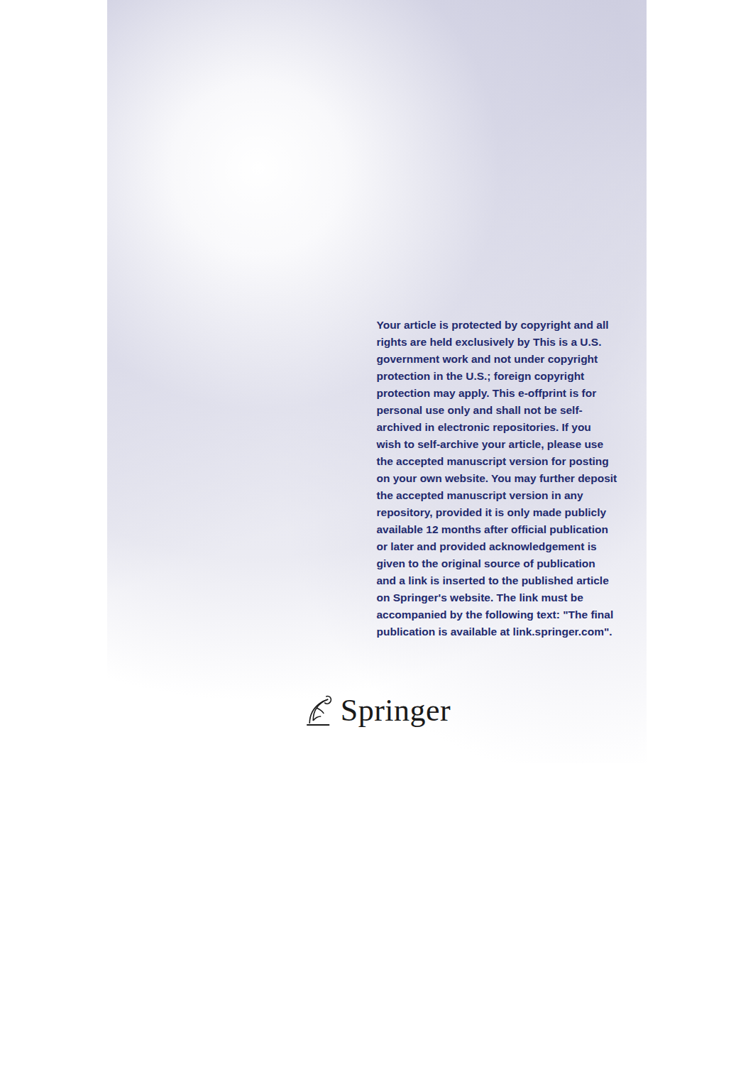Your article is protected by copyright and all rights are held exclusively by This is a U.S. government work and not under copyright protection in the U.S.; foreign copyright protection may apply. This e-offprint is for personal use only and shall not be self-archived in electronic repositories. If you wish to self-archive your article, please use the accepted manuscript version for posting on your own website. You may further deposit the accepted manuscript version in any repository, provided it is only made publicly available 12 months after official publication or later and provided acknowledgement is given to the original source of publication and a link is inserted to the published article on Springer's website. The link must be accompanied by the following text: "The final publication is available at link.springer.com".
Springer